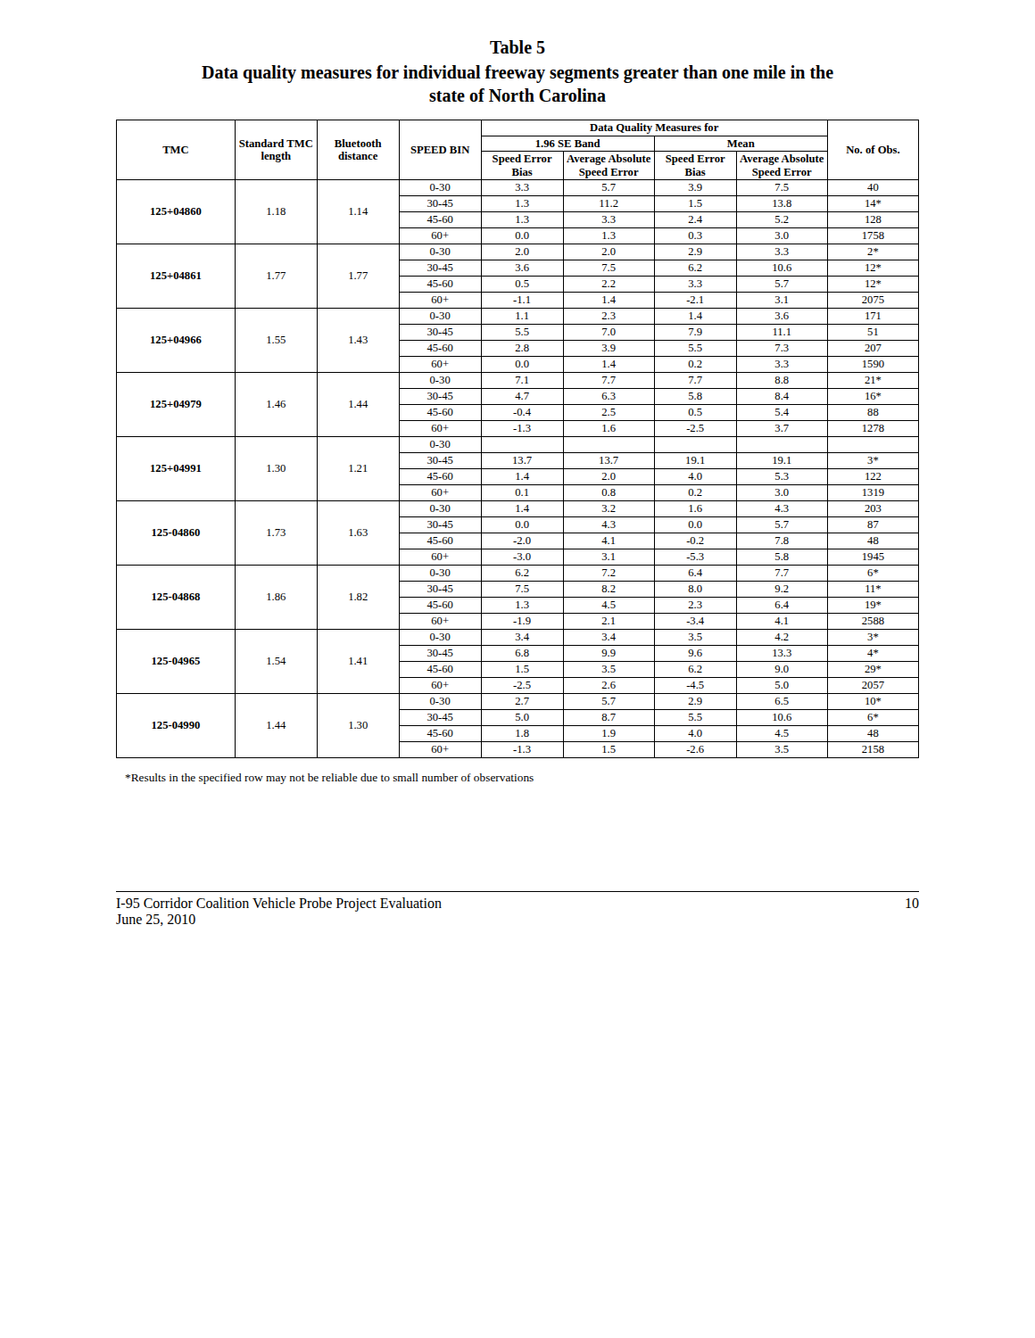Table 5
Data quality measures for individual freeway segments greater than one mile in the
state of North Carolina
| TMC | Standard TMC length | Bluetooth distance | SPEED BIN | Data Quality Measures for | No. of Obs. |
| --- | --- | --- | --- | --- | --- |
| 1.96 SE Band | Mean |
| Speed Error Bias | Average Absolute Speed Error | Speed Error Bias | Average Absolute Speed Error |
| 125+04860 | 1.18 | 1.14 | 0-30 | 3.3 | 5.7 | 3.9 | 7.5 | 40 |
| 30-45 | 1.3 | 11.2 | 1.5 | 13.8 | 14* |
| 45-60 | 1.3 | 3.3 | 2.4 | 5.2 | 128 |
| 60+ | 0.0 | 1.3 | 0.3 | 3.0 | 1758 |
| 125+04861 | 1.77 | 1.77 | 0-30 | 2.0 | 2.0 | 2.9 | 3.3 | 2* |
| 30-45 | 3.6 | 7.5 | 6.2 | 10.6 | 12* |
| 45-60 | 0.5 | 2.2 | 3.3 | 5.7 | 12* |
| 60+ | -1.1 | 1.4 | -2.1 | 3.1 | 2075 |
| 125+04966 | 1.55 | 1.43 | 0-30 | 1.1 | 2.3 | 1.4 | 3.6 | 171 |
| 30-45 | 5.5 | 7.0 | 7.9 | 11.1 | 51 |
| 45-60 | 2.8 | 3.9 | 5.5 | 7.3 | 207 |
| 60+ | 0.0 | 1.4 | 0.2 | 3.3 | 1590 |
| 125+04979 | 1.46 | 1.44 | 0-30 | 7.1 | 7.7 | 7.7 | 8.8 | 21* |
| 30-45 | 4.7 | 6.3 | 5.8 | 8.4 | 16* |
| 45-60 | -0.4 | 2.5 | 0.5 | 5.4 | 88 |
| 60+ | -1.3 | 1.6 | -2.5 | 3.7 | 1278 |
| 125+04991 | 1.30 | 1.21 | 0-30 | | | | | |
| 30-45 | 13.7 | 13.7 | 19.1 | 19.1 | 3* |
| 45-60 | 1.4 | 2.0 | 4.0 | 5.3 | 122 |
| 60+ | 0.1 | 0.8 | 0.2 | 3.0 | 1319 |
| 125-04860 | 1.73 | 1.63 | 0-30 | 1.4 | 3.2 | 1.6 | 4.3 | 203 |
| 30-45 | 0.0 | 4.3 | 0.0 | 5.7 | 87 |
| 45-60 | -2.0 | 4.1 | -0.2 | 7.8 | 48 |
| 60+ | -3.0 | 3.1 | -5.3 | 5.8 | 1945 |
| 125-04868 | 1.86 | 1.82 | 0-30 | 6.2 | 7.2 | 6.4 | 7.7 | 6* |
| 30-45 | 7.5 | 8.2 | 8.0 | 9.2 | 11* |
| 45-60 | 1.3 | 4.5 | 2.3 | 6.4 | 19* |
| 60+ | -1.9 | 2.1 | -3.4 | 4.1 | 2588 |
| 125-04965 | 1.54 | 1.41 | 0-30 | 3.4 | 3.4 | 3.5 | 4.2 | 3* |
| 30-45 | 6.8 | 9.9 | 9.6 | 13.3 | 4* |
| 45-60 | 1.5 | 3.5 | 6.2 | 9.0 | 29* |
| 60+ | -2.5 | 2.6 | -4.5 | 5.0 | 2057 |
| 125-04990 | 1.44 | 1.30 | 0-30 | 2.7 | 5.7 | 2.9 | 6.5 | 10* |
| 30-45 | 5.0 | 8.7 | 5.5 | 10.6 | 6* |
| 45-60 | 1.8 | 1.9 | 4.0 | 4.5 | 48 |
| 60+ | -1.3 | 1.5 | -2.6 | 3.5 | 2158 |
*Results in the specified row may not be reliable due to small number of observations
I-95 Corridor Coalition Vehicle Probe Project Evaluation
10
June 25, 2010